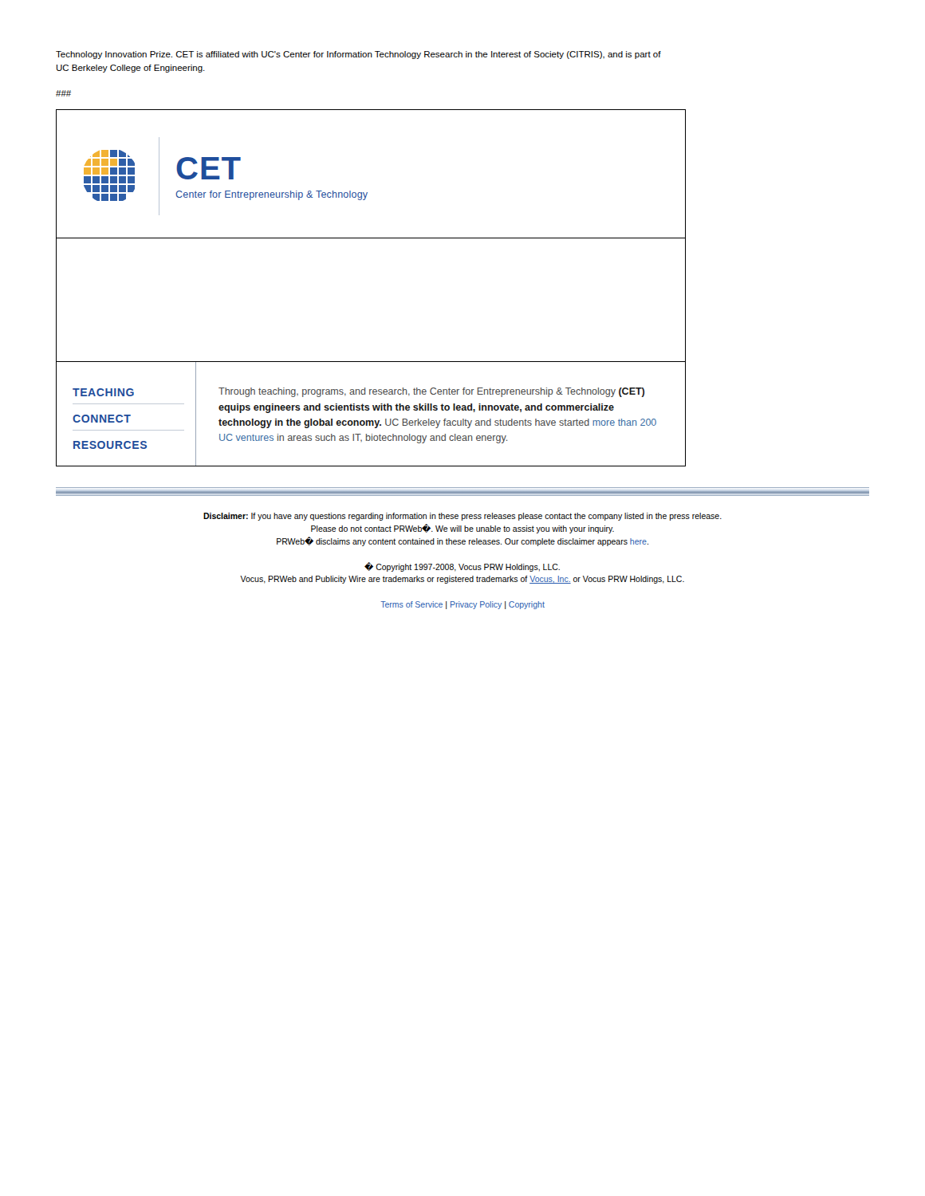Technology Innovation Prize. CET is affiliated with UC's Center for Information Technology Research in the Interest of Society (CITRIS), and is part of UC Berkeley College of Engineering.
###
CET
Center for Entrepreneurship & Technology
TEACHING
CONNECT
RESOURCES
Through teaching, programs, and research, the Center for Entrepreneurship & Technology (CET) equips engineers and scientists with the skills to lead, innovate, and commercialize technology in the global economy. UC Berkeley faculty and students have started more than 200 UC ventures in areas such as IT, biotechnology and clean energy.
Disclaimer: If you have any questions regarding information in these press releases please contact the company listed in the press release.
Please do not contact PRWeb�. We will be unable to assist you with your inquiry.
PRWeb� disclaims any content contained in these releases. Our complete disclaimer appears here.
� Copyright 1997-2008, Vocus PRW Holdings, LLC.
Vocus, PRWeb and Publicity Wire are trademarks or registered trademarks of Vocus, Inc. or Vocus PRW Holdings, LLC.
Terms of Service | Privacy Policy | Copyright